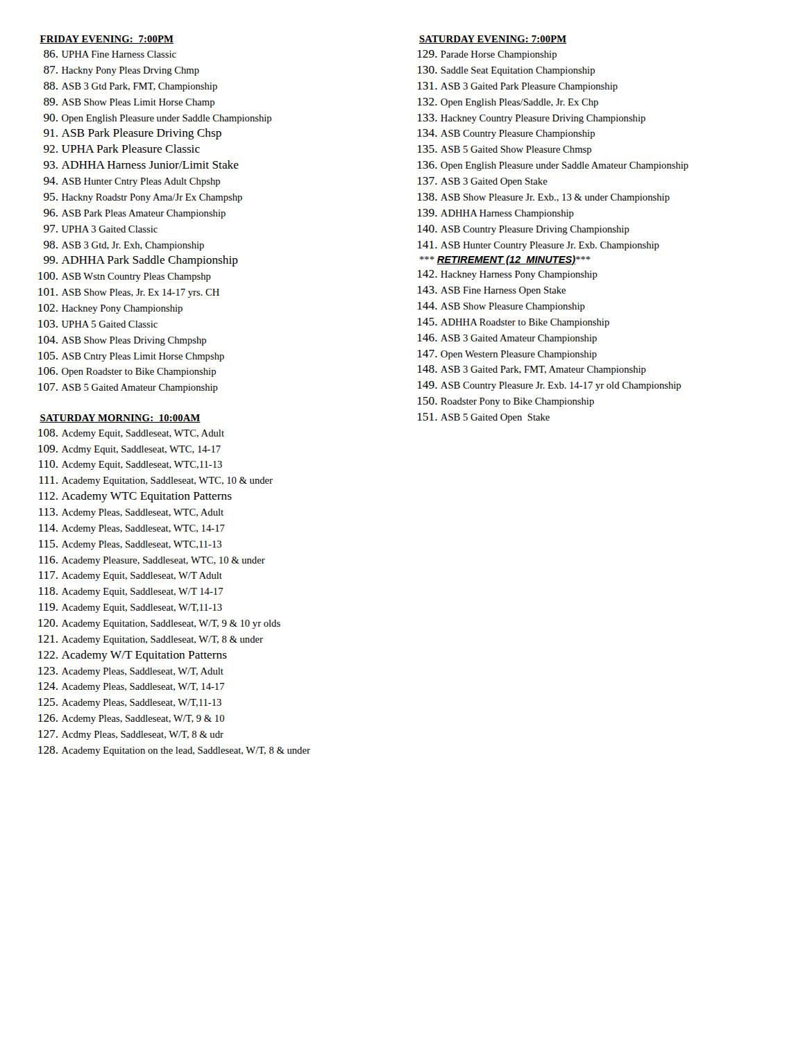FRIDAY EVENING: 7:00PM
UPHA Fine Harness Classic
Hackny Pony Pleas Drving Chmp
ASB 3 Gtd Park, FMT, Championship
ASB Show Pleas Limit Horse Champ
Open English Pleasure under Saddle Championship
ASB Park Pleasure Driving Chsp
UPHA Park Pleasure Classic
ADHHA Harness Junior/Limit Stake
ASB Hunter Cntry Pleas Adult Chpshp
Hackny Roadstr Pony Ama/Jr Ex Champshp
ASB Park Pleas Amateur Championship
UPHA 3 Gaited Classic
ASB 3 Gtd, Jr. Exh, Championship
ADHHA Park Saddle Championship
ASB Wstn Country Pleas Champshp
ASB Show Pleas, Jr. Ex 14-17 yrs. CH
Hackney Pony Championship
UPHA 5 Gaited Classic
ASB Show Pleas Driving Chmpshp
ASB Cntry Pleas Limit Horse Chmpshp
Open Roadster to Bike Championship
ASB 5 Gaited Amateur Championship
SATURDAY MORNING: 10:00AM
Acdemy Equit, Saddleseat, WTC, Adult
Acdmy Equit, Saddleseat, WTC, 14-17
Acdemy Equit, Saddleseat, WTC,11-13
Academy Equitation, Saddleseat, WTC, 10 & under
Academy WTC Equitation Patterns
Acdemy Pleas, Saddleseat, WTC, Adult
Acdemy Pleas, Saddleseat, WTC, 14-17
Acdemy Pleas, Saddleseat, WTC,11-13
Academy Pleasure, Saddleseat, WTC, 10 & under
Academy Equit, Saddleseat, W/T Adult
Academy Equit, Saddleseat, W/T 14-17
Academy Equit, Saddleseat, W/T,11-13
Academy Equitation, Saddleseat, W/T, 9 & 10 yr olds
Academy Equitation, Saddleseat, W/T, 8 & under
Academy W/T Equitation Patterns
Academy Pleas, Saddleseat, W/T, Adult
Academy Pleas, Saddleseat, W/T, 14-17
Academy Pleas, Saddleseat, W/T,11-13
Acdemy Pleas, Saddleseat, W/T, 9 & 10
Acdmy Pleas, Saddleseat, W/T, 8 & udr
Academy Equitation on the lead, Saddleseat, W/T, 8 & under
SATURDAY EVENING: 7:00PM
Parade Horse Championship
Saddle Seat Equitation Championship
ASB 3 Gaited Park Pleasure Championship
Open English Pleas/Saddle, Jr. Ex Chp
Hackney Country Pleasure Driving Championship
ASB Country Pleasure Championship
ASB 5 Gaited Show Pleasure Chmsp
Open English Pleasure under Saddle Amateur Championship
ASB 3 Gaited Open Stake
ASB Show Pleasure Jr. Exb., 13 & under Championship
ADHHA Harness Championship
ASB Country Pleasure Driving Championship
ASB Hunter Country Pleasure Jr. Exb. Championship
*** RETIREMENT (12 MINUTES)***
Hackney Harness Pony Championship
ASB Fine Harness Open Stake
ASB Show Pleasure Championship
ADHHA Roadster to Bike Championship
ASB 3 Gaited Amateur Championship
Open Western Pleasure Championship
ASB 3 Gaited Park, FMT, Amateur Championship
ASB Country Pleasure Jr. Exb. 14-17 yr old Championship
Roadster Pony to Bike Championship
ASB 5 Gaited Open Stake